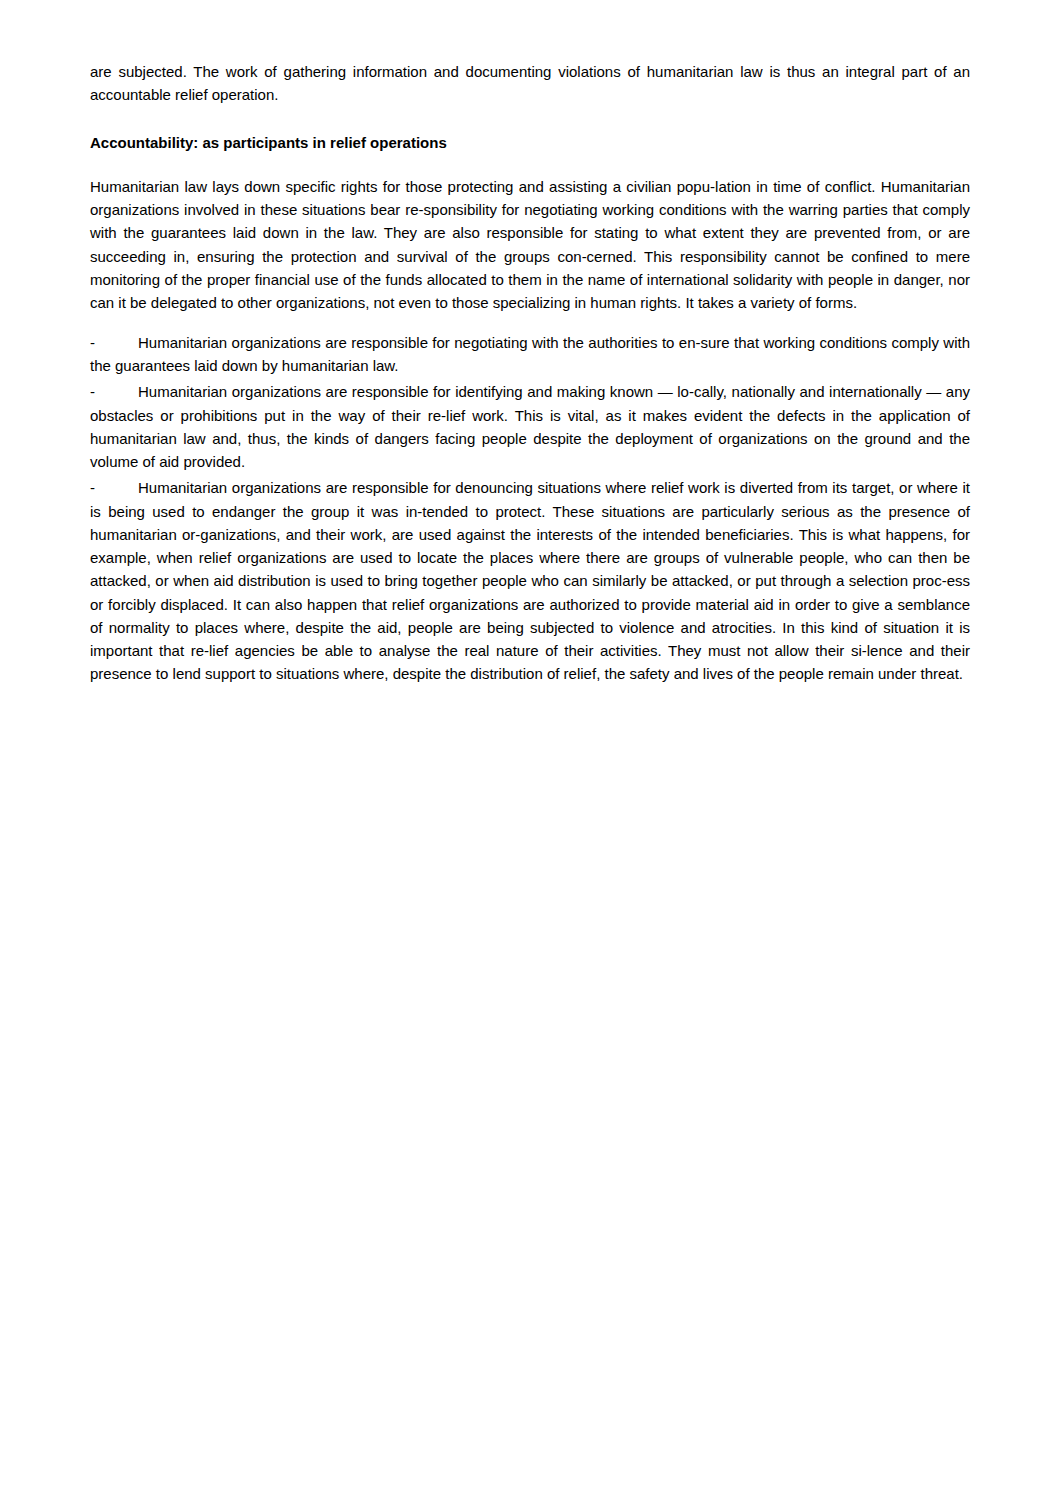are subjected. The work of gathering information and documenting violations of humanitarian law is thus an integral part of an accountable relief operation.
Accountability: as participants in relief operations
Humanitarian law lays down specific rights for those protecting and assisting a civilian popu-lation in time of conflict. Humanitarian organizations involved in these situations bear re-sponsibility for negotiating working conditions with the warring parties that comply with the guarantees laid down in the law. They are also responsible for stating to what extent they are prevented from, or are succeeding in, ensuring the protection and survival of the groups con-cerned. This responsibility cannot be confined to mere monitoring of the proper financial use of the funds allocated to them in the name of international solidarity with people in danger, nor can it be delegated to other organizations, not even to those specializing in human rights. It takes a variety of forms.
-Humanitarian organizations are responsible for negotiating with the authorities to en-sure that working conditions comply with the guarantees laid down by humanitarian law.
-Humanitarian organizations are responsible for identifying and making known — lo-cally, nationally and internationally — any obstacles or prohibitions put in the way of their re-lief work. This is vital, as it makes evident the defects in the application of humanitarian law and, thus, the kinds of dangers facing people despite the deployment of organizations on the ground and the volume of aid provided.
-Humanitarian organizations are responsible for denouncing situations where relief work is diverted from its target, or where it is being used to endanger the group it was in-tended to protect. These situations are particularly serious as the presence of humanitarian or-ganizations, and their work, are used against the interests of the intended beneficiaries. This is what happens, for example, when relief organizations are used to locate the places where there are groups of vulnerable people, who can then be attacked, or when aid distribution is used to bring together people who can similarly be attacked, or put through a selection proc-ess or forcibly displaced. It can also happen that relief organizations are authorized to provide material aid in order to give a semblance of normality to places where, despite the aid, people are being subjected to violence and atrocities. In this kind of situation it is important that re-lief agencies be able to analyse the real nature of their activities. They must not allow their si-lence and their presence to lend support to situations where, despite the distribution of relief, the safety and lives of the people remain under threat.